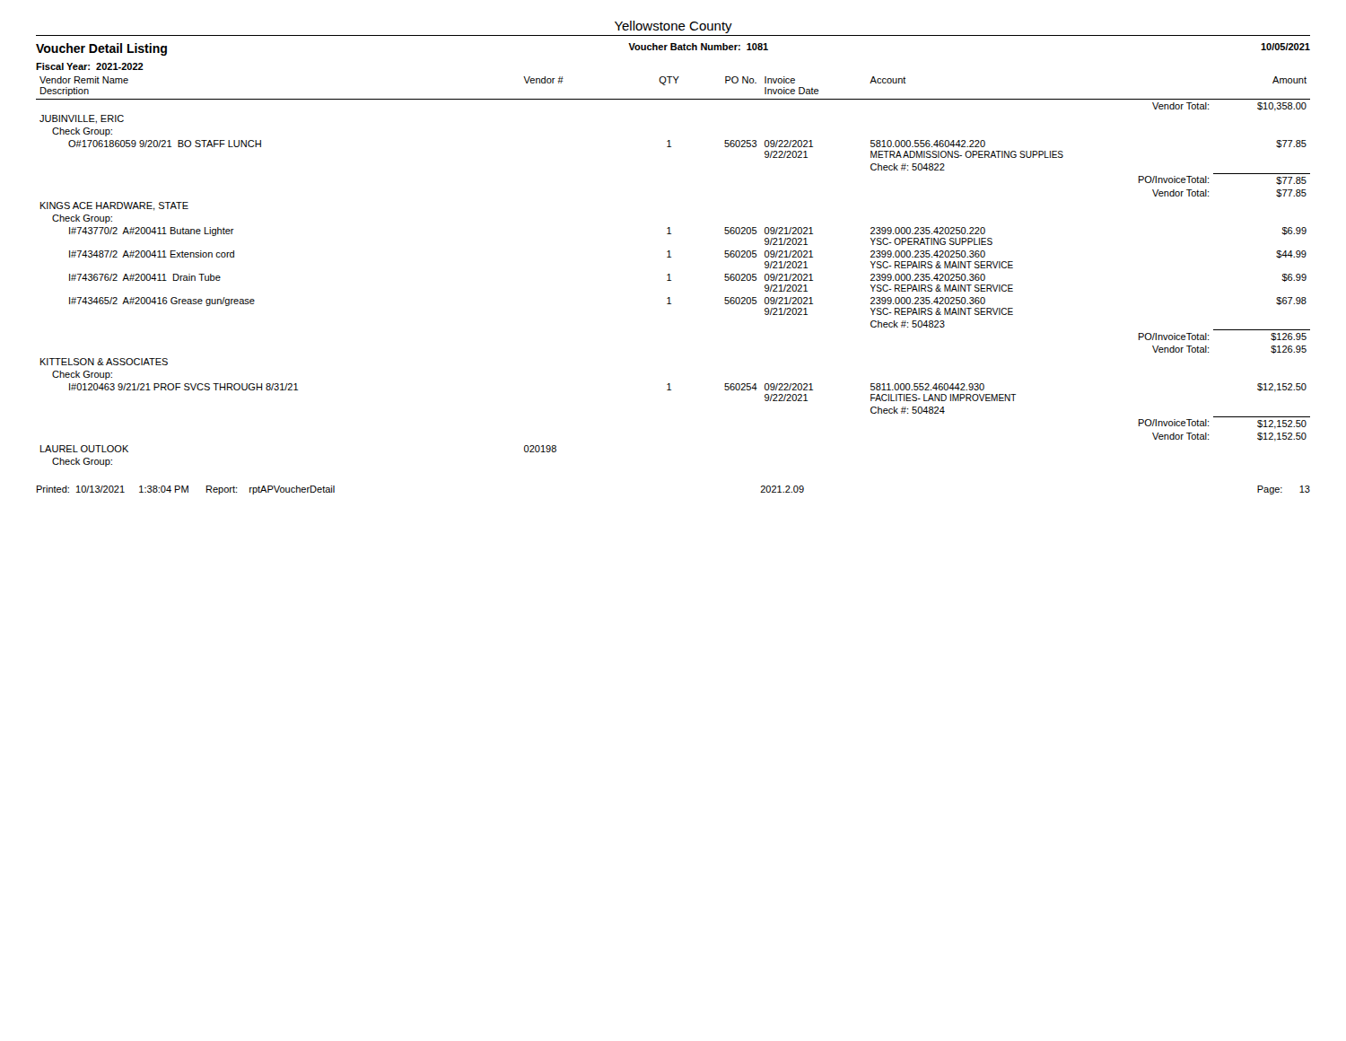Yellowstone County
Voucher Detail Listing
Voucher Batch Number: 1081
10/05/2021
Fiscal Year: 2021-2022
| Vendor Remit Name Description | Vendor # | QTY | PO No. | Invoice Invoice Date | Account | Amount |
| --- | --- | --- | --- | --- | --- | --- |
| | Vendor Total: | $10,358.00 |
| JUBINVILLE, ERIC |
| Check Group: |
| O#1706186059 9/20/21 BO STAFF LUNCH | 1 | 560253 | 09/22/2021 9/22/2021 | 5810.000.556.460442.220 METRA ADMISSIONS- OPERATING SUPPLIES | $77.85 |
| | Check #: 504822 | |
| | PO/InvoiceTotal: | $77.85 |
| | Vendor Total: | $77.85 |
| KINGS ACE HARDWARE, STATE |
| Check Group: |
| I#743770/2 A#200411 Butane Lighter | 1 | 560205 | 09/21/2021 9/21/2021 | 2399.000.235.420250.220 YSC- OPERATING SUPPLIES | $6.99 |
| I#743487/2 A#200411 Extension cord | 1 | 560205 | 09/21/2021 9/21/2021 | 2399.000.235.420250.360 YSC- REPAIRS & MAINT SERVICE | $44.99 |
| I#743676/2 A#200411 Drain Tube | 1 | 560205 | 09/21/2021 9/21/2021 | 2399.000.235.420250.360 YSC- REPAIRS & MAINT SERVICE | $6.99 |
| I#743465/2 A#200416 Grease gun/grease | 1 | 560205 | 09/21/2021 9/21/2021 | 2399.000.235.420250.360 YSC- REPAIRS & MAINT SERVICE | $67.98 |
| | Check #: 504823 | |
| | PO/InvoiceTotal: | $126.95 |
| | Vendor Total: | $126.95 |
| KITTELSON & ASSOCIATES |
| Check Group: |
| I#0120463 9/21/21 PROF SVCS THROUGH 8/31/21 | 1 | 560254 | 09/22/2021 9/22/2021 | 5811.000.552.460442.930 FACILITIES- LAND IMPROVEMENT | $12,152.50 |
| | Check #: 504824 | |
| | PO/InvoiceTotal: | $12,152.50 |
| | Vendor Total: | $12,152.50 |
| LAUREL OUTLOOK | 020198 | |
| Check Group: |
Printed: 10/13/2021 1:38:04 PM Report: rptAPVoucherDetail
2021.2.09
Page: 13